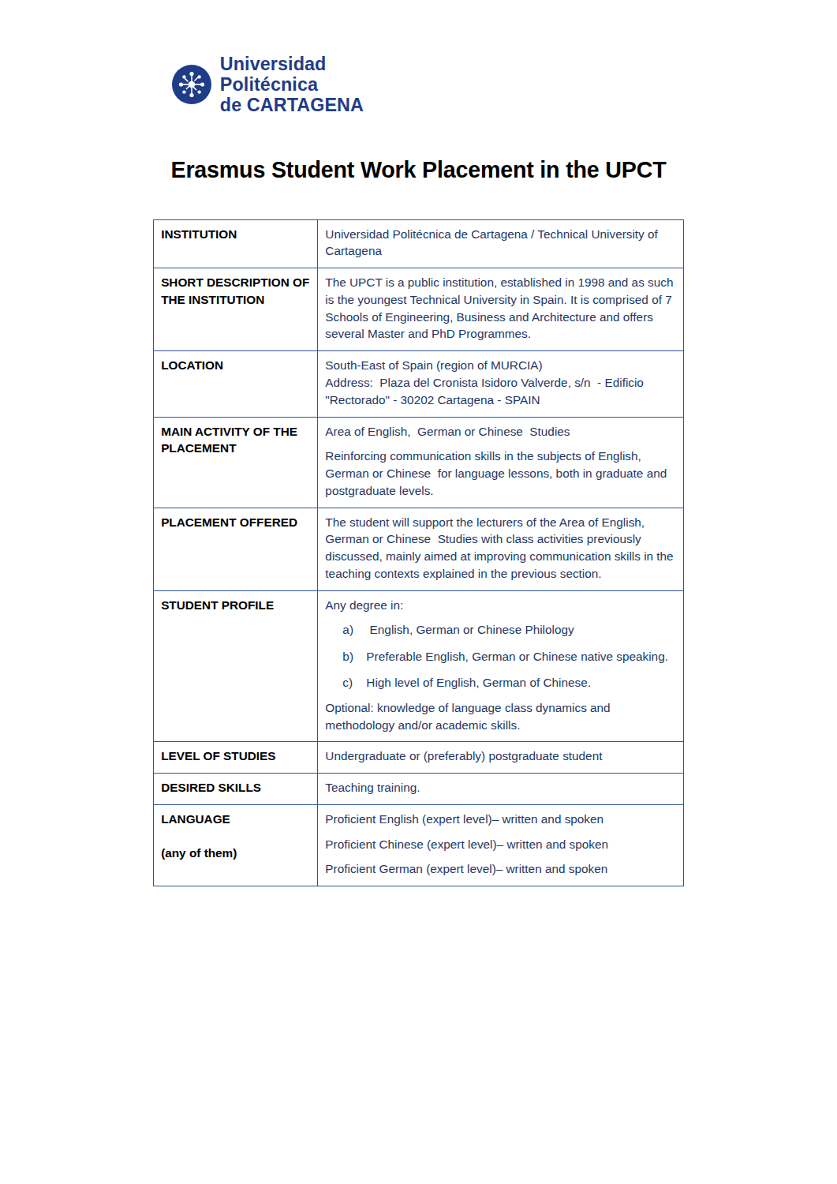Universidad
Politécnica
de CARTAGENA
Erasmus Student Work Placement in the UPCT
| INSTITUTION | Universidad Politécnica de Cartagena / Technical University of Cartagena |
| SHORT DESCRIPTION OF THE INSTITUTION | The UPCT is a public institution, established in 1998 and as such is the youngest Technical University in Spain. It is comprised of 7 Schools of Engineering, Business and Architecture and offers several Master and PhD Programmes. |
| LOCATION | South-East of Spain (region of MURCIA) Address: Plaza del Cronista Isidoro Valverde, s/n - Edificio "Rectorado" - 30202 Cartagena - SPAIN |
| MAIN ACTIVITY OF THE PLACEMENT | Area of English, German or Chinese Studies Reinforcing communication skills in the subjects of English, German or Chinese for language lessons, both in graduate and postgraduate levels. |
| PLACEMENT OFFERED | The student will support the lecturers of the Area of English, German or Chinese Studies with class activities previously discussed, mainly aimed at improving communication skills in the teaching contexts explained in the previous section. |
| STUDENT PROFILE | Any degree in: a) English, German or Chinese Philology b) Preferable English, German or Chinese native speaking. c) High level of English, German of Chinese. Optional: knowledge of language class dynamics and methodology and/or academic skills. |
| LEVEL OF STUDIES | Undergraduate or (preferably) postgraduate student |
| DESIRED SKILLS | Teaching training. |
| LANGUAGE (any of them) | Proficient English (expert level)– written and spoken Proficient Chinese (expert level)– written and spoken Proficient German (expert level)– written and spoken |